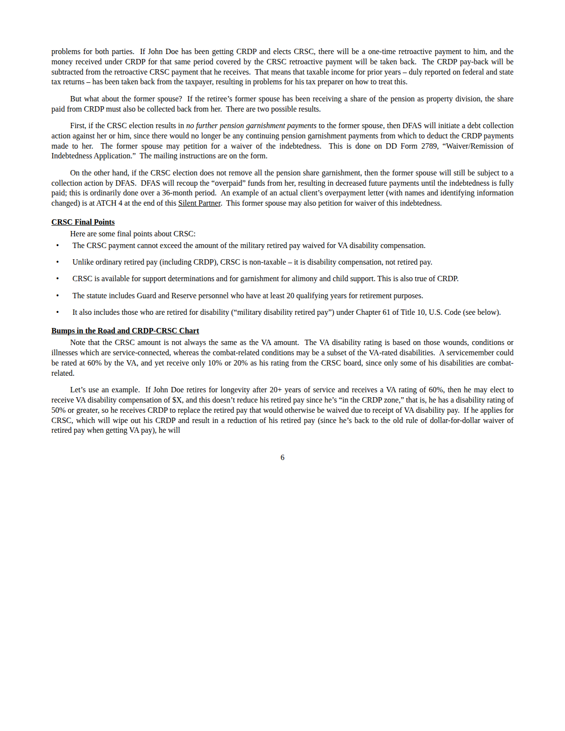problems for both parties. If John Doe has been getting CRDP and elects CRSC, there will be a one-time retroactive payment to him, and the money received under CRDP for that same period covered by the CRSC retroactive payment will be taken back. The CRDP pay-back will be subtracted from the retroactive CRSC payment that he receives. That means that taxable income for prior years – duly reported on federal and state tax returns – has been taken back from the taxpayer, resulting in problems for his tax preparer on how to treat this.
But what about the former spouse? If the retiree’s former spouse has been receiving a share of the pension as property division, the share paid from CRDP must also be collected back from her. There are two possible results.
First, if the CRSC election results in no further pension garnishment payments to the former spouse, then DFAS will initiate a debt collection action against her or him, since there would no longer be any continuing pension garnishment payments from which to deduct the CRDP payments made to her. The former spouse may petition for a waiver of the indebtedness. This is done on DD Form 2789, “Waiver/Remission of Indebtedness Application.” The mailing instructions are on the form.
On the other hand, if the CRSC election does not remove all the pension share garnishment, then the former spouse will still be subject to a collection action by DFAS. DFAS will recoup the “overpaid” funds from her, resulting in decreased future payments until the indebtedness is fully paid; this is ordinarily done over a 36-month period. An example of an actual client’s overpayment letter (with names and identifying information changed) is at ATCH 4 at the end of this Silent Partner. This former spouse may also petition for waiver of this indebtedness.
CRSC Final Points
Here are some final points about CRSC:
The CRSC payment cannot exceed the amount of the military retired pay waived for VA disability compensation.
Unlike ordinary retired pay (including CRDP), CRSC is non-taxable – it is disability compensation, not retired pay.
CRSC is available for support determinations and for garnishment for alimony and child support. This is also true of CRDP.
The statute includes Guard and Reserve personnel who have at least 20 qualifying years for retirement purposes.
It also includes those who are retired for disability (“military disability retired pay”) under Chapter 61 of Title 10, U.S. Code (see below).
Bumps in the Road and CRDP-CRSC Chart
Note that the CRSC amount is not always the same as the VA amount. The VA disability rating is based on those wounds, conditions or illnesses which are service-connected, whereas the combat-related conditions may be a subset of the VA-rated disabilities. A servicemember could be rated at 60% by the VA, and yet receive only 10% or 20% as his rating from the CRSC board, since only some of his disabilities are combat-related.
Let’s use an example. If John Doe retires for longevity after 20+ years of service and receives a VA rating of 60%, then he may elect to receive VA disability compensation of $X, and this doesn’t reduce his retired pay since he’s “in the CRDP zone,” that is, he has a disability rating of 50% or greater, so he receives CRDP to replace the retired pay that would otherwise be waived due to receipt of VA disability pay. If he applies for CRSC, which will wipe out his CRDP and result in a reduction of his retired pay (since he’s back to the old rule of dollar-for-dollar waiver of retired pay when getting VA pay), he will
6